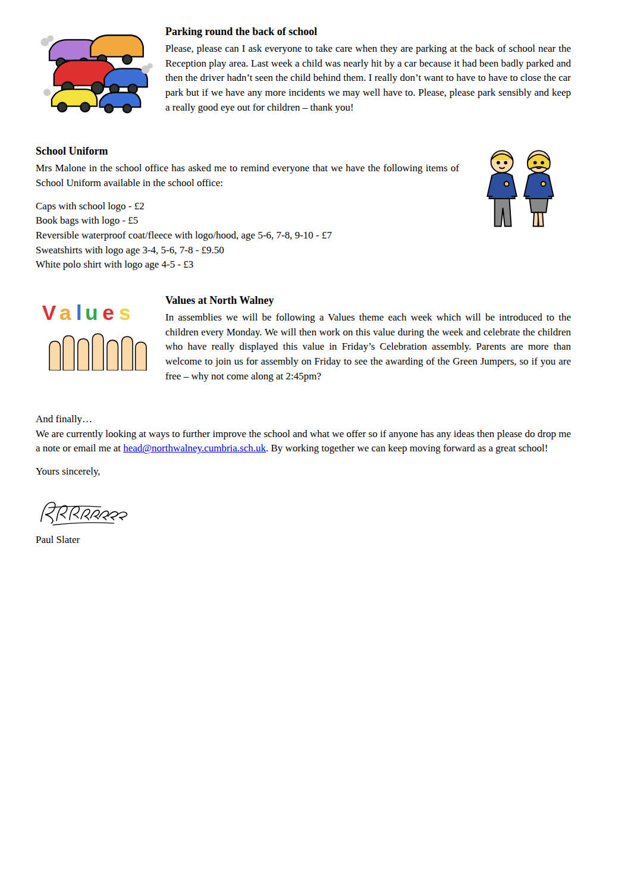Parking round the back of school
Please, please can I ask everyone to take care when they are parking at the back of school near the Reception play area. Last week a child was nearly hit by a car because it had been badly parked and then the driver hadn’t seen the child behind them. I really don’t want to have to have to close the car park but if we have any more incidents we may well have to. Please, please park sensibly and keep a really good eye out for children – thank you!
School Uniform
Mrs Malone in the school office has asked me to remind everyone that we have the following items of School Uniform available in the school office:
Caps with school logo - £2
Book bags with logo - £5
Reversible waterproof coat/fleece with logo/hood, age 5-6, 7-8, 9-10 - £7
Sweatshirts with logo age 3-4, 5-6, 7-8 - £9.50
White polo shirt with logo age 4-5 - £3
Values at North Walney
In assemblies we will be following a Values theme each week which will be introduced to the children every Monday. We will then work on this value during the week and celebrate the children who have really displayed this value in Friday’s Celebration assembly. Parents are more than welcome to join us for assembly on Friday to see the awarding of the Green Jumpers, so if you are free – why not come along at 2:45pm?
And finally…
We are currently looking at ways to further improve the school and what we offer so if anyone has any ideas then please do drop me a note or email me at head@northwalney.cumbria.sch.uk. By working together we can keep moving forward as a great school!
Yours sincerely,
Paul Slater